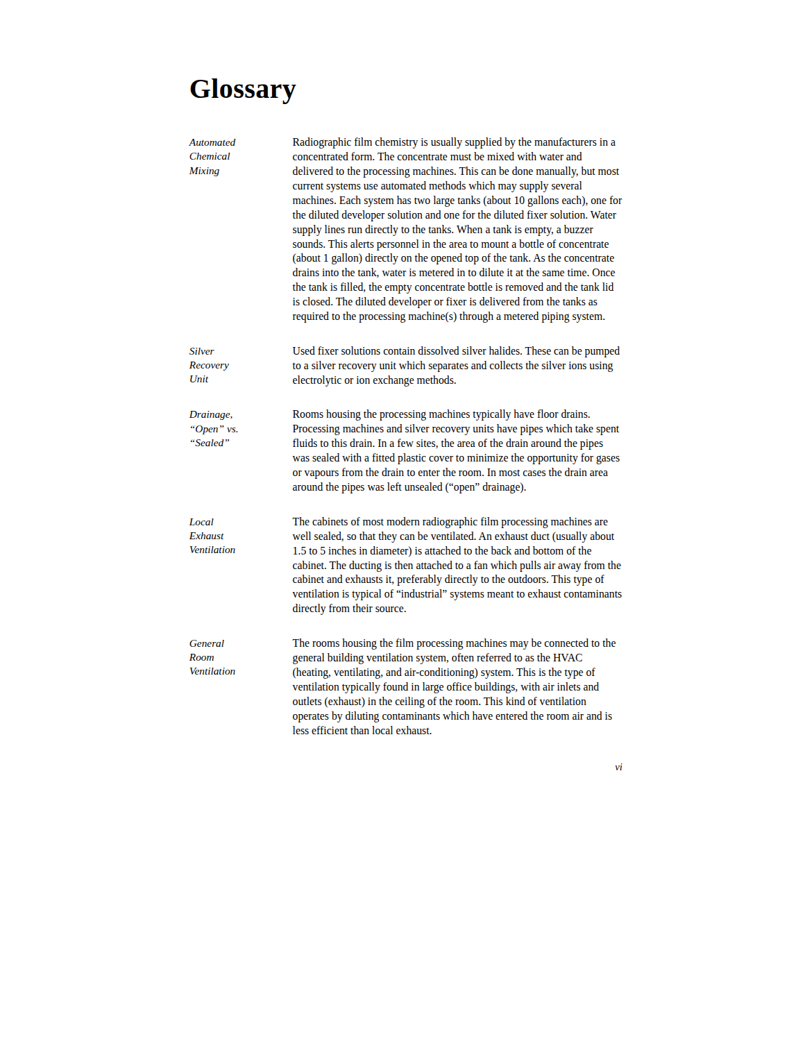Glossary
Automated
Chemical
Mixing
Radiographic film chemistry is usually supplied by the manufacturers in a concentrated form. The concentrate must be mixed with water and delivered to the processing machines. This can be done manually, but most current systems use automated methods which may supply several machines. Each system has two large tanks (about 10 gallons each), one for the diluted developer solution and one for the diluted fixer solution. Water supply lines run directly to the tanks. When a tank is empty, a buzzer sounds. This alerts personnel in the area to mount a bottle of concentrate (about 1 gallon) directly on the opened top of the tank. As the concentrate drains into the tank, water is metered in to dilute it at the same time. Once the tank is filled, the empty concentrate bottle is removed and the tank lid is closed. The diluted developer or fixer is delivered from the tanks as required to the processing machine(s) through a metered piping system.
Silver
Recovery
Unit
Used fixer solutions contain dissolved silver halides. These can be pumped to a silver recovery unit which separates and collects the silver ions using electrolytic or ion exchange methods.
Drainage,
“Open” vs.
“Sealed”
Rooms housing the processing machines typically have floor drains. Processing machines and silver recovery units have pipes which take spent fluids to this drain. In a few sites, the area of the drain around the pipes was sealed with a fitted plastic cover to minimize the opportunity for gases or vapours from the drain to enter the room. In most cases the drain area around the pipes was left unsealed (“open” drainage).
Local
Exhaust
Ventilation
The cabinets of most modern radiographic film processing machines are well sealed, so that they can be ventilated. An exhaust duct (usually about 1.5 to 5 inches in diameter) is attached to the back and bottom of the cabinet. The ducting is then attached to a fan which pulls air away from the cabinet and exhausts it, preferably directly to the outdoors. This type of ventilation is typical of “industrial” systems meant to exhaust contaminants directly from their source.
General
Room
Ventilation
The rooms housing the film processing machines may be connected to the general building ventilation system, often referred to as the HVAC (heating, ventilating, and air-conditioning) system. This is the type of ventilation typically found in large office buildings, with air inlets and outlets (exhaust) in the ceiling of the room. This kind of ventilation operates by diluting contaminants which have entered the room air and is less efficient than local exhaust.
vi